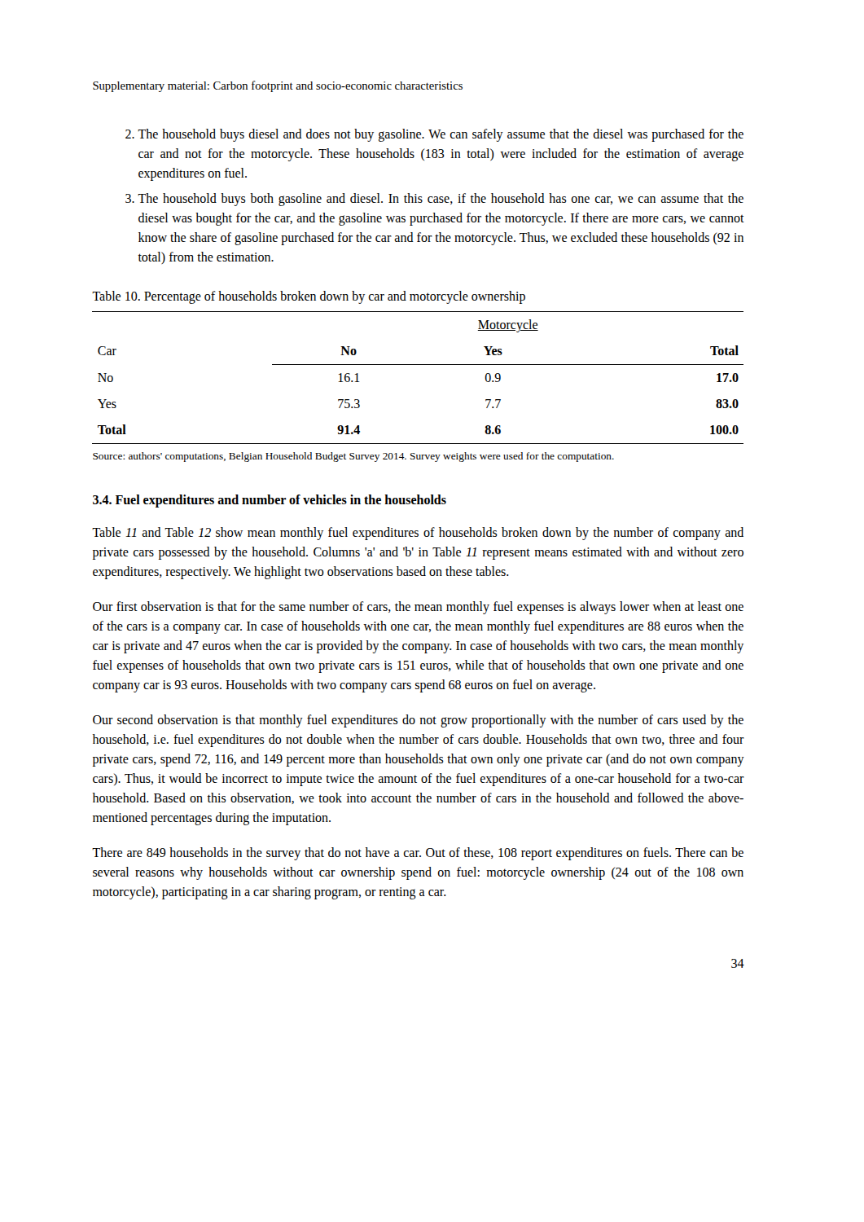Supplementary material: Carbon footprint and socio-economic characteristics
The household buys diesel and does not buy gasoline. We can safely assume that the diesel was purchased for the car and not for the motorcycle. These households (183 in total) were included for the estimation of average expenditures on fuel.
The household buys both gasoline and diesel. In this case, if the household has one car, we can assume that the diesel was bought for the car, and the gasoline was purchased for the motorcycle. If there are more cars, we cannot know the share of gasoline purchased for the car and for the motorcycle. Thus, we excluded these households (92 in total) from the estimation.
Table 10. Percentage of households broken down by car and motorcycle ownership
| Car | Motorcycle |
| --- | --- |
| No | Yes | Total |
| No | 16.1 | 0.9 | 17.0 |
| Yes | 75.3 | 7.7 | 83.0 |
| Total | 91.4 | 8.6 | 100.0 |
Source: authors' computations, Belgian Household Budget Survey 2014. Survey weights were used for the computation.
3.4. Fuel expenditures and number of vehicles in the households
Table 11 and Table 12 show mean monthly fuel expenditures of households broken down by the number of company and private cars possessed by the household. Columns 'a' and 'b' in Table 11 represent means estimated with and without zero expenditures, respectively. We highlight two observations based on these tables.
Our first observation is that for the same number of cars, the mean monthly fuel expenses is always lower when at least one of the cars is a company car. In case of households with one car, the mean monthly fuel expenditures are 88 euros when the car is private and 47 euros when the car is provided by the company. In case of households with two cars, the mean monthly fuel expenses of households that own two private cars is 151 euros, while that of households that own one private and one company car is 93 euros. Households with two company cars spend 68 euros on fuel on average.
Our second observation is that monthly fuel expenditures do not grow proportionally with the number of cars used by the household, i.e. fuel expenditures do not double when the number of cars double. Households that own two, three and four private cars, spend 72, 116, and 149 percent more than households that own only one private car (and do not own company cars). Thus, it would be incorrect to impute twice the amount of the fuel expenditures of a one-car household for a two-car household. Based on this observation, we took into account the number of cars in the household and followed the above-mentioned percentages during the imputation.
There are 849 households in the survey that do not have a car. Out of these, 108 report expenditures on fuels. There can be several reasons why households without car ownership spend on fuel: motorcycle ownership (24 out of the 108 own motorcycle), participating in a car sharing program, or renting a car.
34